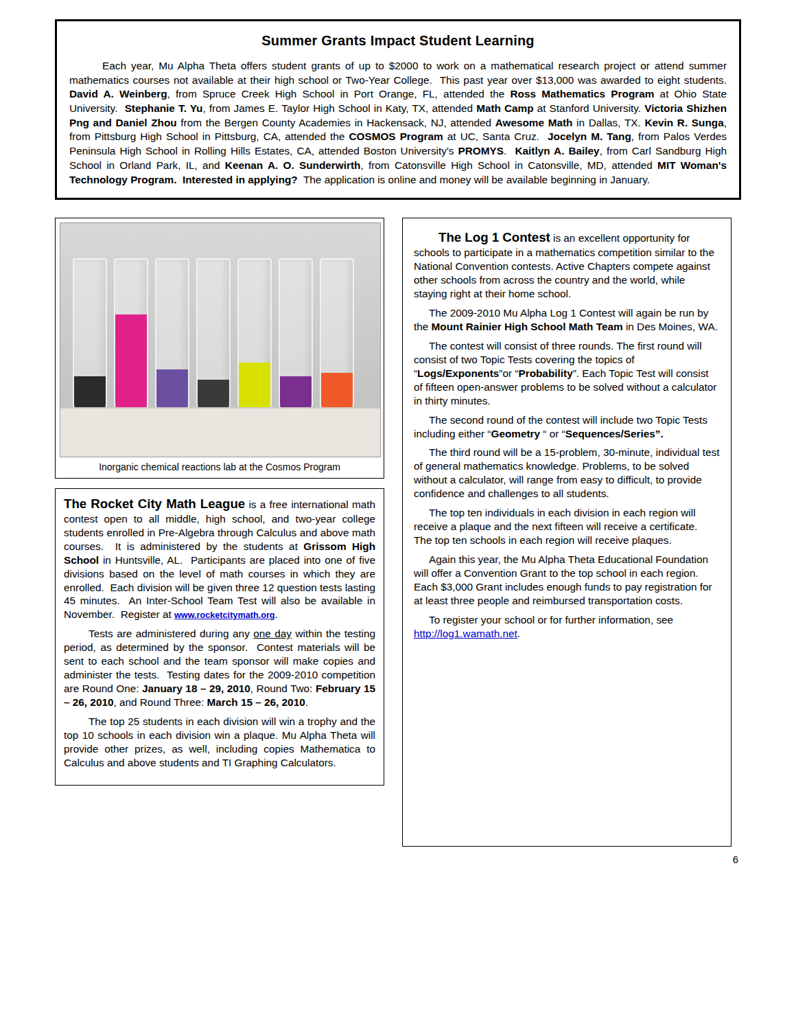Summer Grants Impact Student Learning
Each year, Mu Alpha Theta offers student grants of up to $2000 to work on a mathematical research project or attend summer mathematics courses not available at their high school or Two-Year College. This past year over $13,000 was awarded to eight students. David A. Weinberg, from Spruce Creek High School in Port Orange, FL, attended the Ross Mathematics Program at Ohio State University. Stephanie T. Yu, from James E. Taylor High School in Katy, TX, attended Math Camp at Stanford University. Victoria Shizhen Png and Daniel Zhou from the Bergen County Academies in Hackensack, NJ, attended Awesome Math in Dallas, TX. Kevin R. Sunga, from Pittsburg High School in Pittsburg, CA, attended the COSMOS Program at UC, Santa Cruz. Jocelyn M. Tang, from Palos Verdes Peninsula High School in Rolling Hills Estates, CA, attended Boston University's PROMYS. Kaitlyn A. Bailey, from Carl Sandburg High School in Orland Park, IL, and Keenan A. O. Sunderwirth, from Catonsville High School in Catonsville, MD, attended MIT Woman's Technology Program. Interested in applying? The application is online and money will be available beginning in January.
Inorganic chemical reactions lab at the Cosmos Program
The Rocket City Math League is a free international math contest open to all middle, high school, and two-year college students enrolled in Pre-Algebra through Calculus and above math courses. It is administered by the students at Grissom High School in Huntsville, AL. Participants are placed into one of five divisions based on the level of math courses in which they are enrolled. Each division will be given three 12 question tests lasting 45 minutes. An Inter-School Team Test will also be available in November. Register at www.rocketcitymath.org.
Tests are administered during any one day within the testing period, as determined by the sponsor. Contest materials will be sent to each school and the team sponsor will make copies and administer the tests. Testing dates for the 2009-2010 competition are Round One: January 18 – 29, 2010, Round Two: February 15 – 26, 2010, and Round Three: March 15 – 26, 2010.
The top 25 students in each division will win a trophy and the top 10 schools in each division win a plaque. Mu Alpha Theta will provide other prizes, as well, including copies Mathematica to Calculus and above students and TI Graphing Calculators.
The Log 1 Contest is an excellent opportunity for schools to participate in a mathematics competition similar to the National Convention contests. Active Chapters compete against other schools from across the country and the world, while staying right at their home school.
The 2009-2010 Mu Alpha Log 1 Contest will again be run by the Mount Rainier High School Math Team in Des Moines, WA.
The contest will consist of three rounds. The first round will consist of two Topic Tests covering the topics of “Logs/Exponents”or “Probability”. Each Topic Test will consist of fifteen open-answer problems to be solved without a calculator in thirty minutes.
The second round of the contest will include two Topic Tests including either “Geometry “ or “Sequences/Series”.
The third round will be a 15-problem, 30-minute, individual test of general mathematics knowledge. Problems, to be solved without a calculator, will range from easy to difficult, to provide confidence and challenges to all students.
The top ten individuals in each division in each region will receive a plaque and the next fifteen will receive a certificate. The top ten schools in each region will receive plaques.
Again this year, the Mu Alpha Theta Educational Foundation will offer a Convention Grant to the top school in each region. Each $3,000 Grant includes enough funds to pay registration for at least three people and reimbursed transportation costs.
To register your school or for further information, see http://log1.wamath.net.
6